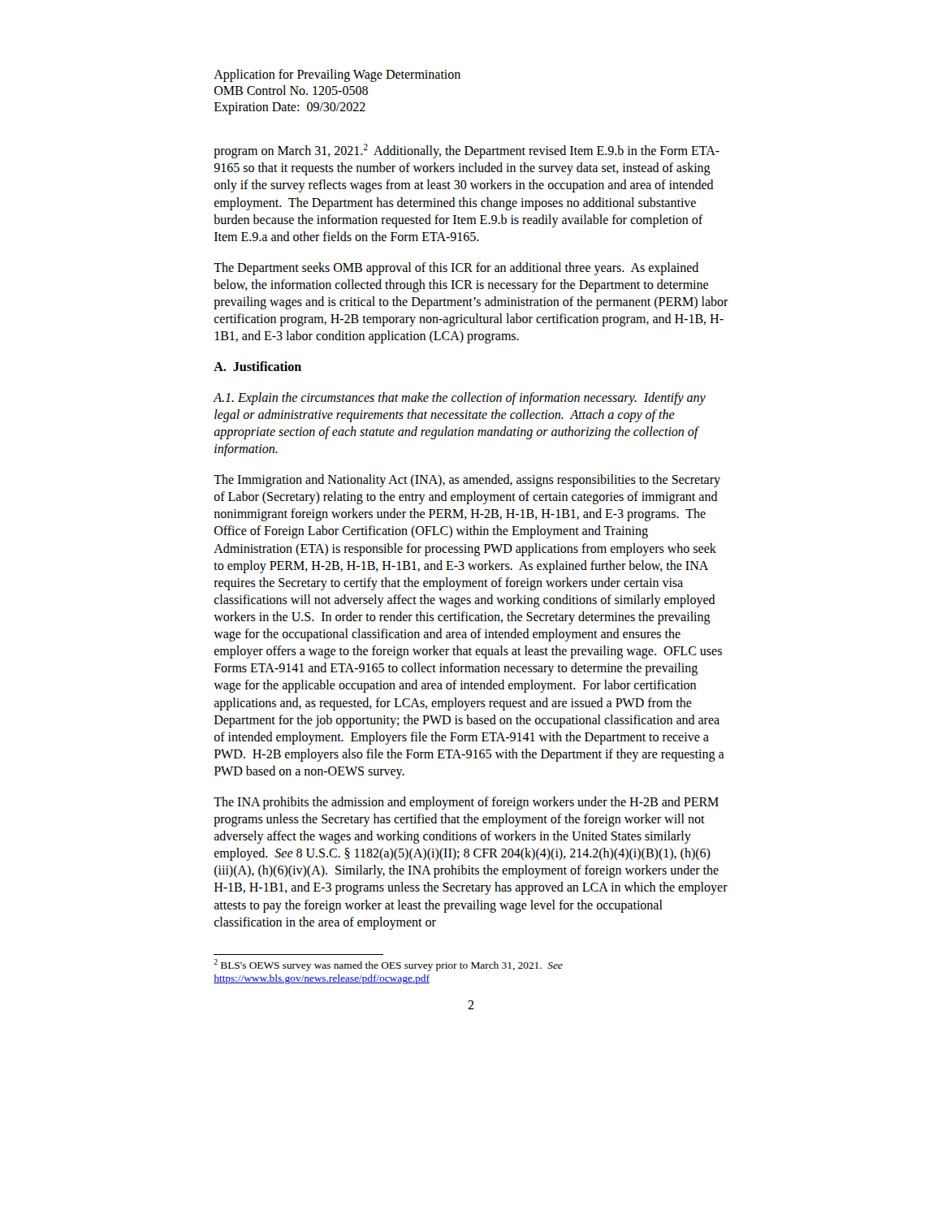Application for Prevailing Wage Determination
OMB Control No. 1205-0508
Expiration Date: 09/30/2022
program on March 31, 2021.2 Additionally, the Department revised Item E.9.b in the Form ETA-9165 so that it requests the number of workers included in the survey data set, instead of asking only if the survey reflects wages from at least 30 workers in the occupation and area of intended employment. The Department has determined this change imposes no additional substantive burden because the information requested for Item E.9.b is readily available for completion of Item E.9.a and other fields on the Form ETA-9165.
The Department seeks OMB approval of this ICR for an additional three years. As explained below, the information collected through this ICR is necessary for the Department to determine prevailing wages and is critical to the Department’s administration of the permanent (PERM) labor certification program, H-2B temporary non-agricultural labor certification program, and H-1B, H-1B1, and E-3 labor condition application (LCA) programs.
A. Justification
A.1. Explain the circumstances that make the collection of information necessary. Identify any legal or administrative requirements that necessitate the collection. Attach a copy of the appropriate section of each statute and regulation mandating or authorizing the collection of information.
The Immigration and Nationality Act (INA), as amended, assigns responsibilities to the Secretary of Labor (Secretary) relating to the entry and employment of certain categories of immigrant and nonimmigrant foreign workers under the PERM, H-2B, H-1B, H-1B1, and E-3 programs. The Office of Foreign Labor Certification (OFLC) within the Employment and Training Administration (ETA) is responsible for processing PWD applications from employers who seek to employ PERM, H-2B, H-1B, H-1B1, and E-3 workers. As explained further below, the INA requires the Secretary to certify that the employment of foreign workers under certain visa classifications will not adversely affect the wages and working conditions of similarly employed workers in the U.S. In order to render this certification, the Secretary determines the prevailing wage for the occupational classification and area of intended employment and ensures the employer offers a wage to the foreign worker that equals at least the prevailing wage. OFLC uses Forms ETA-9141 and ETA-9165 to collect information necessary to determine the prevailing wage for the applicable occupation and area of intended employment. For labor certification applications and, as requested, for LCAs, employers request and are issued a PWD from the Department for the job opportunity; the PWD is based on the occupational classification and area of intended employment. Employers file the Form ETA-9141 with the Department to receive a PWD. H-2B employers also file the Form ETA-9165 with the Department if they are requesting a PWD based on a non-OEWS survey.
The INA prohibits the admission and employment of foreign workers under the H-2B and PERM programs unless the Secretary has certified that the employment of the foreign worker will not adversely affect the wages and working conditions of workers in the United States similarly employed. See 8 U.S.C. § 1182(a)(5)(A)(i)(II); 8 CFR 204(k)(4)(i), 214.2(h)(4)(i)(B)(1), (h)(6)(iii)(A), (h)(6)(iv)(A). Similarly, the INA prohibits the employment of foreign workers under the H-1B, H-1B1, and E-3 programs unless the Secretary has approved an LCA in which the employer attests to pay the foreign worker at least the prevailing wage level for the occupational classification in the area of employment or
2 BLS's OEWS survey was named the OES survey prior to March 31, 2021. See
https://www.bls.gov/news.release/pdf/ocwage.pdf
2